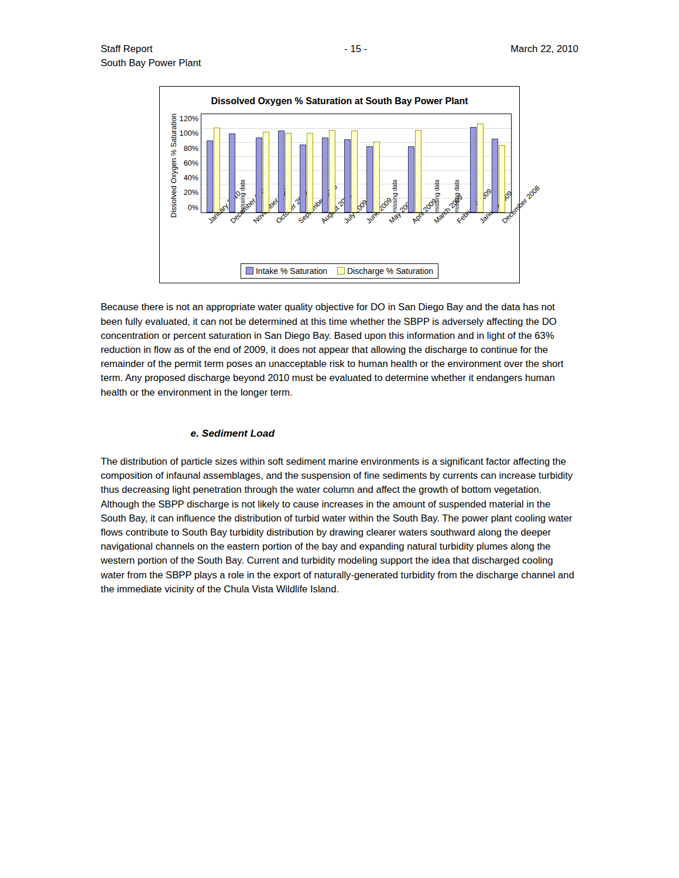Staff Report
South Bay Power Plant
- 15 -
March 22, 2010
Dissolved Oxygen % Saturation at South Bay Power Plant
Dissolved Oxygen % Saturation
120%
100%
80%
60%
40%
20%
0%
missing data
missing data
missing data
missing data
January 2010 December 2009 November 2009 October 2009 September 2009 August 2009 July 2009 June 2009 May 2009 April 2009 March 2009 February 2009 January 2009 December 2008
Intake % Saturation Discharge % Saturation
Because there is not an appropriate water quality objective for DO in San Diego Bay and the data has not been fully evaluated, it can not be determined at this time whether the SBPP is adversely affecting the DO concentration or percent saturation in San Diego Bay. Based upon this information and in light of the 63% reduction in flow as of the end of 2009, it does not appear that allowing the discharge to continue for the remainder of the permit term poses an unacceptable risk to human health or the environment over the short term. Any proposed discharge beyond 2010 must be evaluated to determine whether it endangers human health or the environment in the longer term.
e. Sediment Load
The distribution of particle sizes within soft sediment marine environments is a significant factor affecting the composition of infaunal assemblages, and the suspension of fine sediments by currents can increase turbidity thus decreasing light penetration through the water column and affect the growth of bottom vegetation. Although the SBPP discharge is not likely to cause increases in the amount of suspended material in the South Bay, it can influence the distribution of turbid water within the South Bay. The power plant cooling water flows contribute to South Bay turbidity distribution by drawing clearer waters southward along the deeper navigational channels on the eastern portion of the bay and expanding natural turbidity plumes along the western portion of the South Bay. Current and turbidity modeling support the idea that discharged cooling water from the SBPP plays a role in the export of naturally-generated turbidity from the discharge channel and the immediate vicinity of the Chula Vista Wildlife Island.